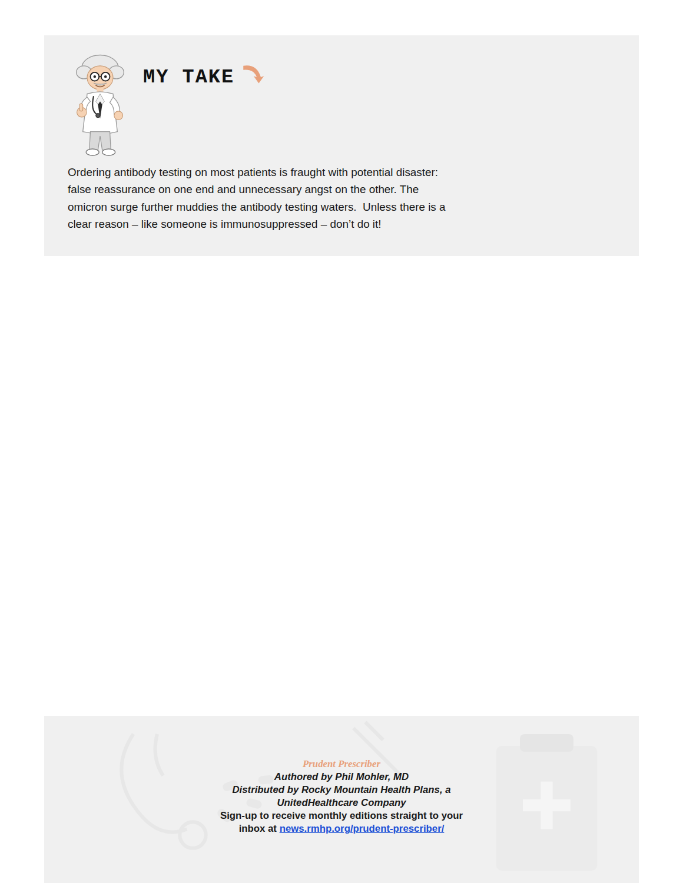MY TAKE
Ordering antibody testing on most patients is fraught with potential disaster: false reassurance on one end and unnecessary angst on the other. The omicron surge further muddies the antibody testing waters. Unless there is a clear reason – like someone is immunosuppressed – don’t do it!
Prudent Prescriber
Authored by Phil Mohler, MD
Distributed by Rocky Mountain Health Plans, a
UnitedHealthcare Company
Sign-up to receive monthly editions straight to your
inbox at news.rmhp.org/prudent-prescriber/